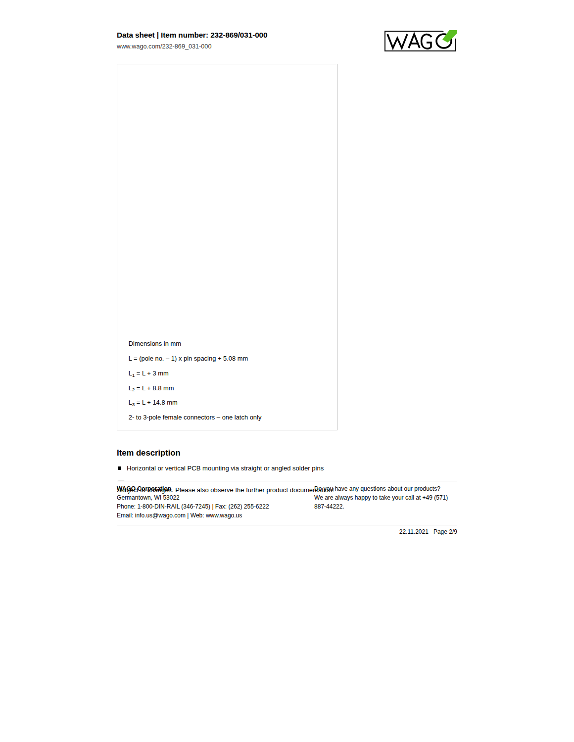Data sheet | Item number: 232-869/031-000
www.wago.com/232-869_031-000
Dimensions in mm
L = (pole no. – 1) x pin spacing + 5.08 mm
L1 = L + 3 mm
L2 = L + 8.8 mm
L3 = L + 14.8 mm
2- to 3-pole female connectors – one latch only
Item description
Horizontal or vertical PCB mounting via straight or angled solder pins
—
Subject to changes. Please also observe the further product documentation!
WAGO Corporation
Germantown, WI 53022
Phone: 1-800-DIN-RAIL (346-7245) | Fax: (262) 255-6222
Email: info.us@wago.com | Web: www.wago.us
Do you have any questions about our products?
We are always happy to take your call at +49 (571) 887-44222.
22.11.2021 Page 2/9